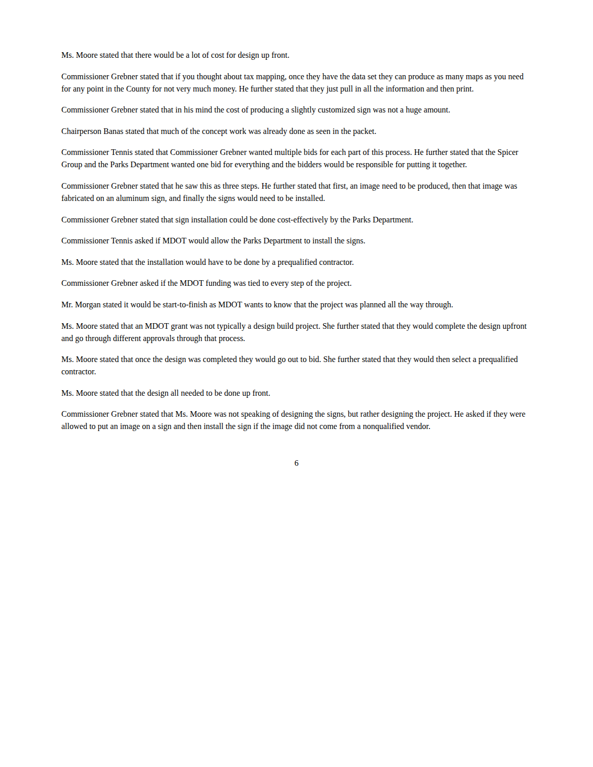Ms. Moore stated that there would be a lot of cost for design up front.
Commissioner Grebner stated that if you thought about tax mapping, once they have the data set they can produce as many maps as you need for any point in the County for not very much money. He further stated that they just pull in all the information and then print.
Commissioner Grebner stated that in his mind the cost of producing a slightly customized sign was not a huge amount.
Chairperson Banas stated that much of the concept work was already done as seen in the packet.
Commissioner Tennis stated that Commissioner Grebner wanted multiple bids for each part of this process. He further stated that the Spicer Group and the Parks Department wanted one bid for everything and the bidders would be responsible for putting it together.
Commissioner Grebner stated that he saw this as three steps. He further stated that first, an image need to be produced, then that image was fabricated on an aluminum sign, and finally the signs would need to be installed.
Commissioner Grebner stated that sign installation could be done cost-effectively by the Parks Department.
Commissioner Tennis asked if MDOT would allow the Parks Department to install the signs.
Ms. Moore stated that the installation would have to be done by a prequalified contractor.
Commissioner Grebner asked if the MDOT funding was tied to every step of the project.
Mr. Morgan stated it would be start-to-finish as MDOT wants to know that the project was planned all the way through.
Ms. Moore stated that an MDOT grant was not typically a design build project. She further stated that they would complete the design upfront and go through different approvals through that process.
Ms. Moore stated that once the design was completed they would go out to bid. She further stated that they would then select a prequalified contractor.
Ms. Moore stated that the design all needed to be done up front.
Commissioner Grebner stated that Ms. Moore was not speaking of designing the signs, but rather designing the project. He asked if they were allowed to put an image on a sign and then install the sign if the image did not come from a nonqualified vendor.
6